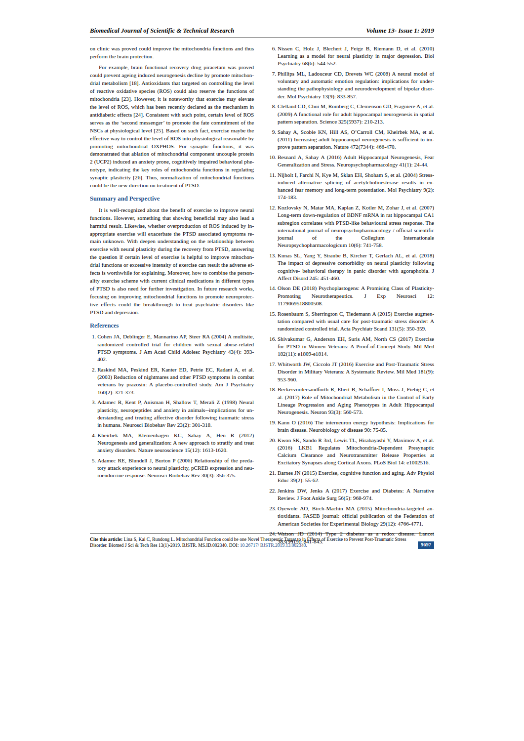Biomedical Journal of Scientific & Technical Research
Volume 13- Issue 1: 2019
on clinic was proved could improve the mitochondria functions and thus perform the brain protection.
For example, brain functional recovery drug piracetam was proved could prevent ageing induced neurogenesis decline by promote mitochondrial metabolism [18]. Antioxidants that targeted on controlling the level of reactive oxidative species (ROS) could also reserve the functions of mitochondria [23]. However, it is noteworthy that exercise may elevate the level of ROS, which has been recently declared as the mechanism in antidiabetic effects [24]. Consistent with such point, certain level of ROS serves as the ‘second messenger’ to promote the fate commitment of the NSCs at physiological level [25]. Based on such fact, exercise maybe the effective way to control the level of ROS into physiological reasonable by promoting mitochondrial OXPHOS. For synaptic functions, it was demonstrated that ablation of mitochondrial component uncouple protein 2 (UCP2) induced an anxiety prone, cognitively impaired behavioral phenotype, indicating the key roles of mitochondria functions in regulating synaptic plasticity [26]. Thus, normalization of mitochondrial functions could be the new direction on treatment of PTSD.
Summary and Perspective
It is well-recognized about the benefit of exercise to improve neural functions. However, something that showing beneficial may also lead a harmful result. Likewise, whether overproduction of ROS induced by inappropriate exercise will exacerbate the PTSD associated symptoms remain unknown. With deepen understanding on the relationship between exercise with neural plasticity during the recovery from PTSD, answering the question if certain level of exercise is helpful to improve mitochondrial functions or excessive intensity of exercise can result the adverse effects is worthwhile for explaining. Moreover, how to combine the personality exercise scheme with current clinical medications in different types of PTSD is also need for further investigation. In future research works, focusing on improving mitochondrial functions to promote neuroprotective effects could the breakthrough to treat psychiatric disorders like PTSD and depression.
References
Cohen JA, Deblinger E, Mannarino AP, Steer RA (2004) A multisite, randomized controlled trial for children with sexual abuse-related PTSD symptoms. J Am Acad Child Adolesc Psychiatry 43(4): 393-402.
Raskind MA, Peskind ER, Kanter ED, Petrie EC, Radant A, et al. (2003) Reduction of nightmares and other PTSD symptoms in combat veterans by prazosin: A placebo-controlled study. Am J Psychiatry 160(2): 371-373.
Adamec R, Kent P, Anisman H, Shallow T, Merali Z (1998) Neural plasticity, neuropeptides and anxiety in animals--implications for understanding and treating affective disorder following traumatic stress in humans. Neurosci Biobehav Rev 23(2): 301-318.
Kheirbek MA, Klemenhagen KC, Sahay A, Hen R (2012) Neurogenesis and generalization: A new approach to stratify and treat anxiety disorders. Nature neuroscience 15(12): 1613-1620.
Adamec RE, Blundell J, Burton P (2006) Relationship of the predatory attack experience to neural plasticity, pCREB expression and neuroendocrine response. Neurosci Biobehav Rev 30(3): 356-375.
Nissen C, Holz J, Blechert J, Feige B, Riemann D, et al. (2010) Learning as a model for neural plasticity in major depression. Biol Psychiatry 68(6): 544-552.
Phillips ML, Ladouceur CD, Drevets WC (2008) A neural model of voluntary and automatic emotion regulation: implications for understanding the pathophysiology and neurodevelopment of bipolar disorder. Mol Psychiatry 13(9): 833-857.
Clelland CD, Choi M, Romberg C, Clemenson GD, Fragniere A, et al. (2009) A functional role for adult hippocampal neurogenesis in spatial pattern separation. Science 325(5937): 210-213.
Sahay A, Scobie KN, Hill AS, O’Carroll CM, Kheirbek MA, et al. (2011) Increasing adult hippocampal neurogenesis is sufficient to improve pattern separation. Nature 472(7344): 466-470.
Besnard A, Sahay A (2016) Adult Hippocampal Neurogenesis, Fear Generalization and Stress. Neuropsychopharmacology 41(1): 24-44.
Nijholt I, Farchi N, Kye M, Sklan EH, Shoham S, et al. (2004) Stress-induced alternative splicing of acetylcholinesterase results in enhanced fear memory and long-term potentiation. Mol Psychiatry 9(2): 174-183.
Kozlovsky N, Matar MA, Kaplan Z, Kotler M, Zohar J, et al. (2007) Long-term down-regulation of BDNF mRNA in rat hippocampal CA1 subregion correlates with PTSD-like behavioural stress response. The international journal of neuropsychopharmacology / official scientific journal of the Collegium Internationale Neuropsychopharmacologicum 10(6): 741-758.
Kunas SL, Yang Y, Straube B, Kircher T, Gerlach AL, et al. (2018) The impact of depressive comorbidity on neural plasticity following cognitive- behavioral therapy in panic disorder with agoraphobia. J Affect Disord 245: 451-460.
Olson DE (2018) Psychoplastogens: A Promising Class of Plasticity-Promoting Neurotherapeutics. J Exp Neurosci 12: 1179069518800508.
Rosenbaum S, Sherrington C, Tiedemann A (2015) Exercise augmentation compared with usual care for post-traumatic stress disorder: A randomized controlled trial. Acta Psychiatr Scand 131(5): 350-359.
Shivakumar G, Anderson EH, Suris AM, North CS (2017) Exercise for PTSD in Women Veterans: A Proof-of-Concept Study. Mil Med 182(11): e1809-e1814.
Whitworth JW, Ciccolo JT (2016) Exercise and Post-Traumatic Stress Disorder in Military Veterans: A Systematic Review. Mil Med 181(9): 953-960.
Beckervordersandforth R, Ebert B, Schaffner I, Moss J, Fiebig C, et al. (2017) Role of Mitochondrial Metabolism in the Control of Early Lineage Progression and Aging Phenotypes in Adult Hippocampal Neurogenesis. Neuron 93(3): 560-573.
Kann O (2016) The interneuron energy hypothesis: Implications for brain disease. Neurobiology of disease 90: 75-85.
Kwon SK, Sando R 3rd, Lewis TL, Hirabayashi Y, Maximov A, et al. (2016) LKB1 Regulates Mitochondria-Dependent Presynaptic Calcium Clearance and Neurotransmitter Release Properties at Excitatory Synapses along Cortical Axons. PLoS Biol 14: e1002516.
Barnes JN (2015) Exercise, cognitive function and aging. Adv Physiol Educ 39(2): 55-62.
Jenkins DW, Jenks A (2017) Exercise and Diabetes: A Narrative Review. J Foot Ankle Surg 56(5): 968-974.
Oyewole AO, Birch-Machin MA (2015) Mitochondria-targeted antioxidants. FASEB journal: official publication of the Federation of American Societies for Experimental Biology 29(12): 4766-4771.
Watson JD (2014) Type 2 diabetes as a redox disease. Lancet 383(9919): 841-843.
Cite this article: Lina S, Kai C, Rundong L. Mitochondrial Function could be one Novel Therapeutic Target to in Effects of Exercise to Prevent Post-Traumatic Stress Disorder. Biomed J Sci & Tech Res 13(1)-2019. BJSTR. MS.ID.002340. DOI: 10.26717/ BJSTR.2019.13.002340.
9697